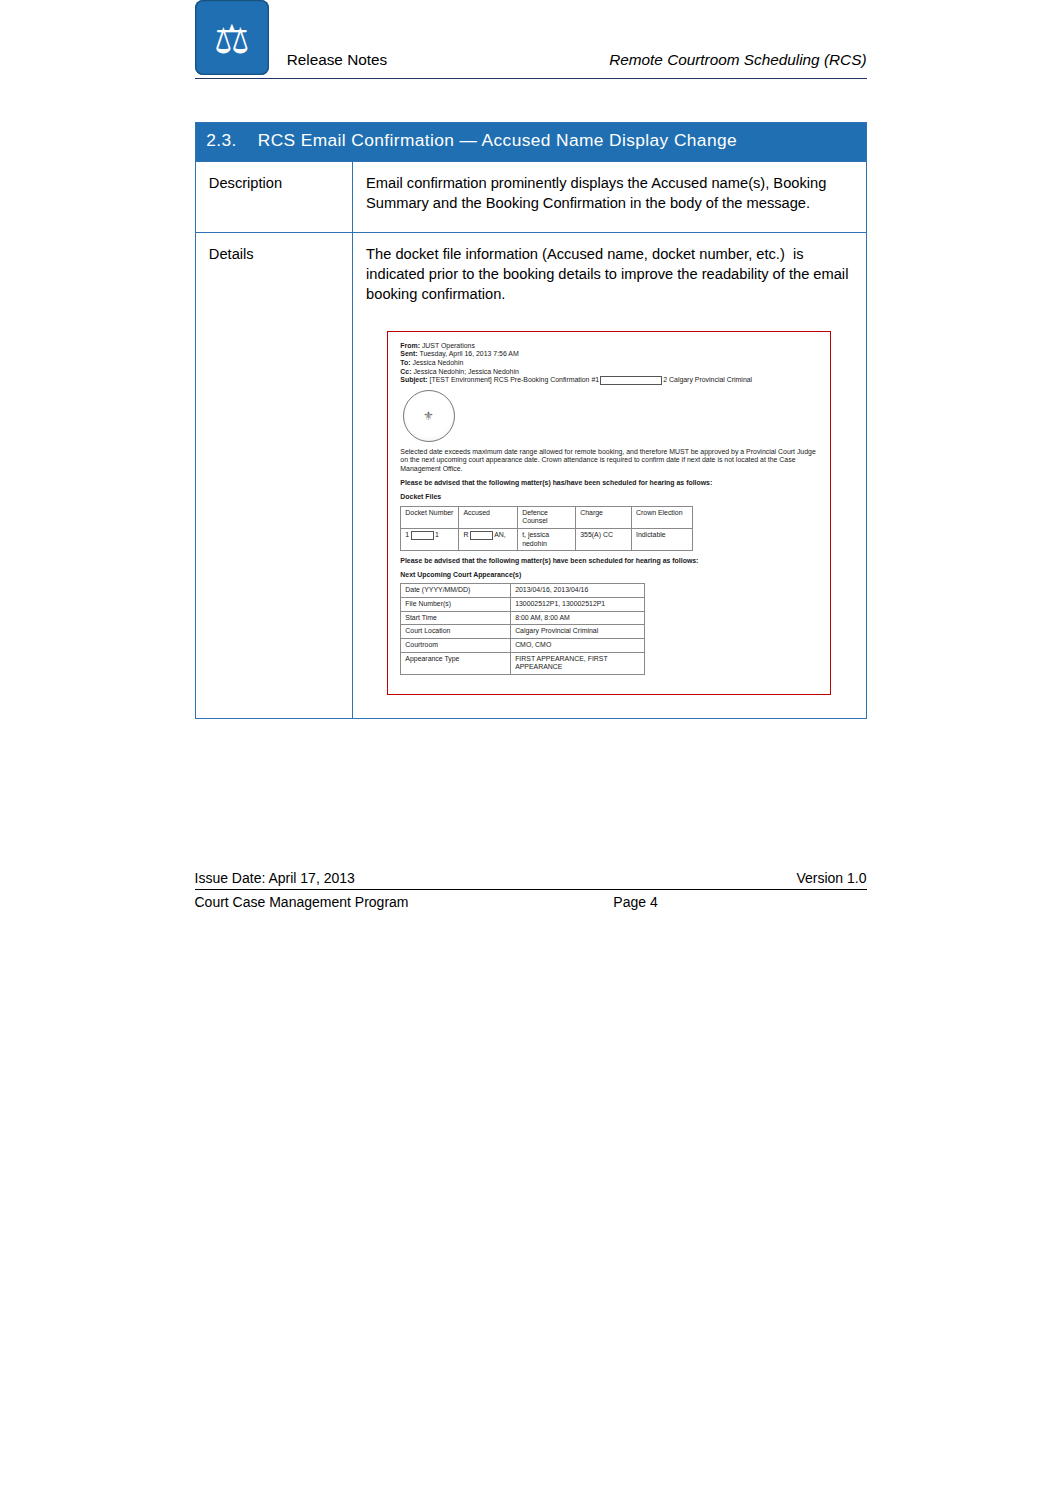⚖
Release Notes
Remote Courtroom Scheduling (RCS)
2.3. RCS Email Confirmation — Accused Name Display Change
| Description | Email confirmation prominently displays the Accused name(s), Booking Summary and the Booking Confirmation in the body of the message. |
| Details | The docket file information (Accused name, docket number, etc.) is indicated prior to the booking details to improve the readability of the email booking confirmation. From: JUST Operations Sent: Tuesday, April 16, 2013 7:56 AM To: Jessica Nedohin Cc: Jessica Nedohin; Jessica Nedohin Subject: [TEST Environment] RCS Pre-Booking Confirmation #1 2 Calgary Provincial Criminal Selected date exceeds maximum date range allowed for remote booking, and therefore MUST be approved by a Provincial Court Judge on the next upcoming court appearance date. Crown attendance is required to confirm date if next date is not located at the Case Management Office. Please be advised that the following matter(s) has/have been scheduled for hearing as follows: Docket Files / Docket Number / Accused / Defence Counsel / Charge / Crown Election / / --- / --- / --- / --- / --- / / 1 1 / R AN, / t, jessica nedohin / 355(A) CC / Indictable / Please be advised that the following matter(s) have been scheduled for hearing as follows: Next Upcoming Court Appearance(s) / Date (YYYY/MM/DD) / 2013/04/16, 2013/04/16 / / File Number(s) / 130002512P1, 130002512P1 / / Start Time / 8:00 AM, 8:00 AM / / Court Location / Calgary Provincial Criminal / / Courtroom / CMO, CMO / / Appearance Type / FIRST APPEARANCE, FIRST APPEARANCE / |
Issue Date: April 17, 2013 Version 1.0
Court Case Management Program Page 4